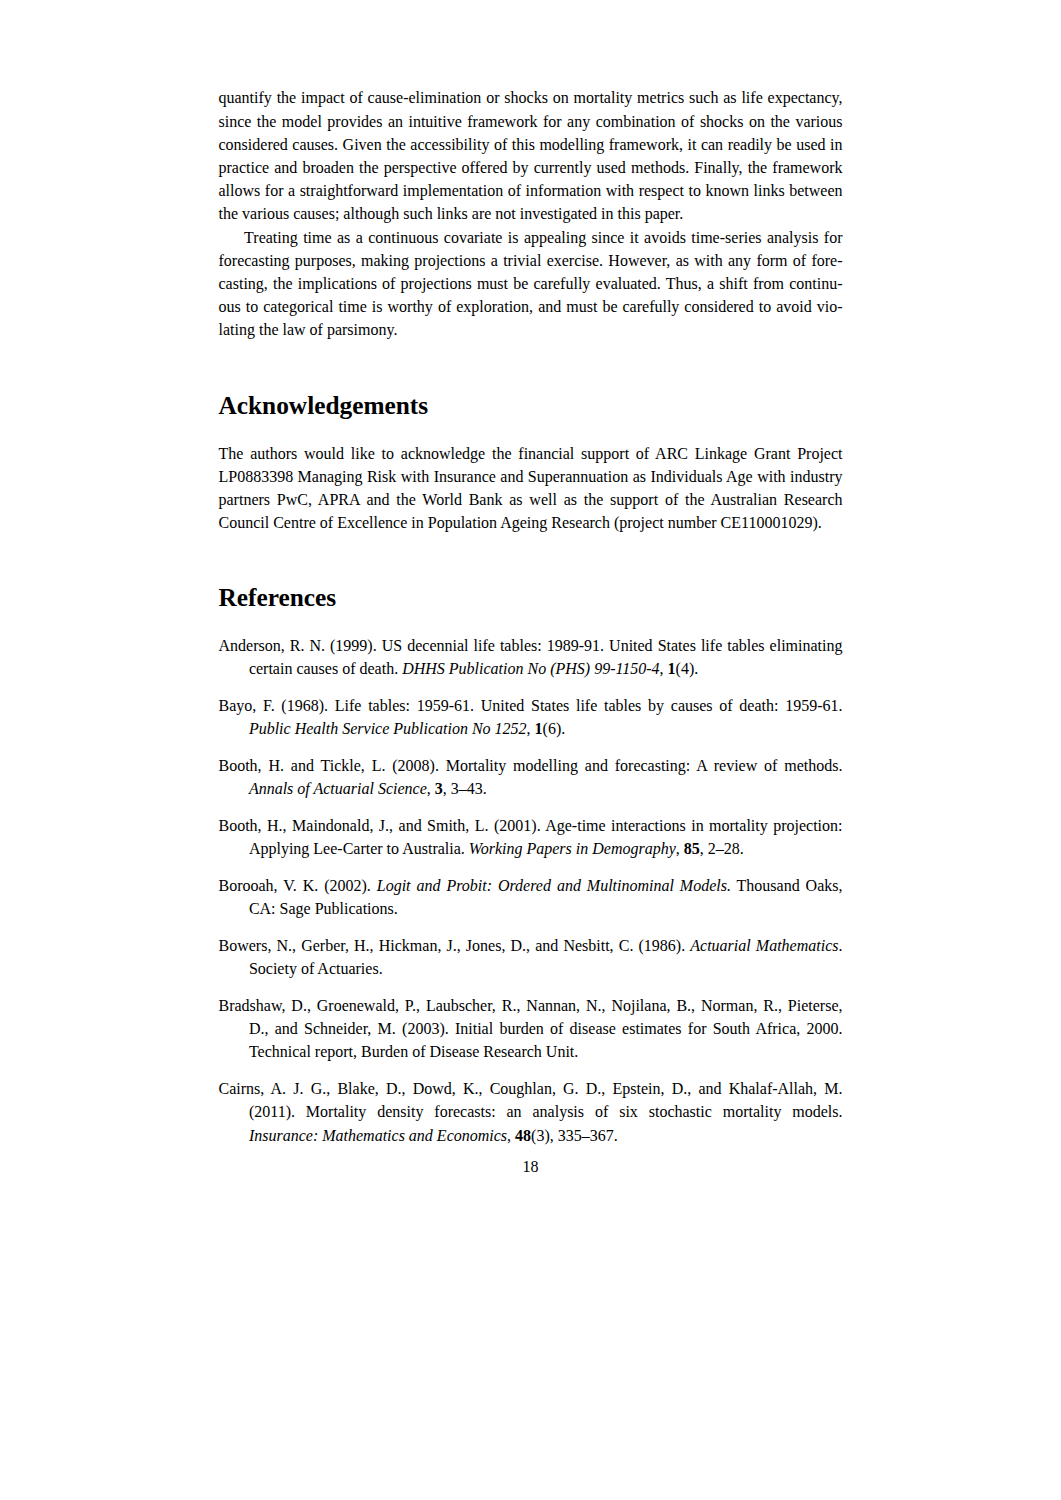quantify the impact of cause-elimination or shocks on mortality metrics such as life expectancy, since the model provides an intuitive framework for any combination of shocks on the various considered causes. Given the accessibility of this modelling framework, it can readily be used in practice and broaden the perspective offered by currently used methods. Finally, the framework allows for a straightforward implementation of information with respect to known links between the various causes; although such links are not investigated in this paper.
Treating time as a continuous covariate is appealing since it avoids time-series analysis for forecasting purposes, making projections a trivial exercise. However, as with any form of forecasting, the implications of projections must be carefully evaluated. Thus, a shift from continuous to categorical time is worthy of exploration, and must be carefully considered to avoid violating the law of parsimony.
Acknowledgements
The authors would like to acknowledge the financial support of ARC Linkage Grant Project LP0883398 Managing Risk with Insurance and Superannuation as Individuals Age with industry partners PwC, APRA and the World Bank as well as the support of the Australian Research Council Centre of Excellence in Population Ageing Research (project number CE110001029).
References
Anderson, R. N. (1999). US decennial life tables: 1989-91. United States life tables eliminating certain causes of death. DHHS Publication No (PHS) 99-1150-4, 1(4).
Bayo, F. (1968). Life tables: 1959-61. United States life tables by causes of death: 1959-61. Public Health Service Publication No 1252, 1(6).
Booth, H. and Tickle, L. (2008). Mortality modelling and forecasting: A review of methods. Annals of Actuarial Science, 3, 3–43.
Booth, H., Maindonald, J., and Smith, L. (2001). Age-time interactions in mortality projection: Applying Lee-Carter to Australia. Working Papers in Demography, 85, 2–28.
Borooah, V. K. (2002). Logit and Probit: Ordered and Multinominal Models. Thousand Oaks, CA: Sage Publications.
Bowers, N., Gerber, H., Hickman, J., Jones, D., and Nesbitt, C. (1986). Actuarial Mathematics. Society of Actuaries.
Bradshaw, D., Groenewald, P., Laubscher, R., Nannan, N., Nojilana, B., Norman, R., Pieterse, D., and Schneider, M. (2003). Initial burden of disease estimates for South Africa, 2000. Technical report, Burden of Disease Research Unit.
Cairns, A. J. G., Blake, D., Dowd, K., Coughlan, G. D., Epstein, D., and Khalaf-Allah, M. (2011). Mortality density forecasts: an analysis of six stochastic mortality models. Insurance: Mathematics and Economics, 48(3), 335–367.
18